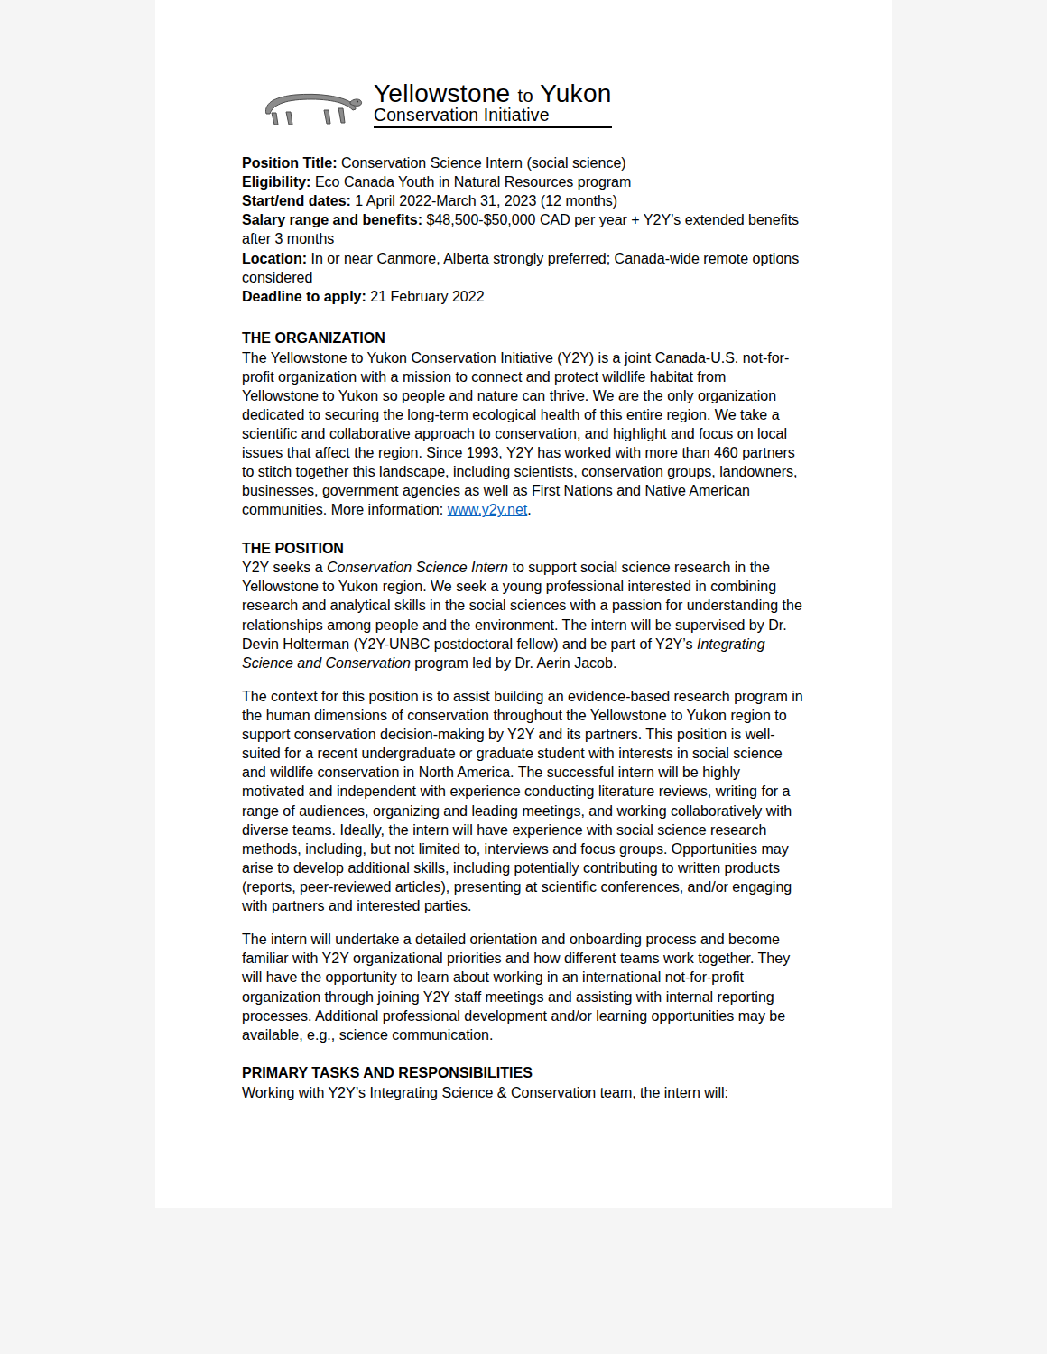Yellowstone to Yukon
Conservation Initiative
Position Title: Conservation Science Intern (social science)
Eligibility: Eco Canada Youth in Natural Resources program
Start/end dates: 1 April 2022-March 31, 2023 (12 months)
Salary range and benefits: $48,500-$50,000 CAD per year + Y2Y’s extended benefits after 3 months
Location: In or near Canmore, Alberta strongly preferred; Canada-wide remote options considered
Deadline to apply: 21 February 2022
The Organization
The Yellowstone to Yukon Conservation Initiative (Y2Y) is a joint Canada-U.S. not-for-profit organization with a mission to connect and protect wildlife habitat from Yellowstone to Yukon so people and nature can thrive. We are the only organization dedicated to securing the long-term ecological health of this entire region. We take a scientific and collaborative approach to conservation, and highlight and focus on local issues that affect the region. Since 1993, Y2Y has worked with more than 460 partners to stitch together this landscape, including scientists, conservation groups, landowners, businesses, government agencies as well as First Nations and Native American communities. More information: www.y2y.net.
The Position
Y2Y seeks a Conservation Science Intern to support social science research in the Yellowstone to Yukon region. We seek a young professional interested in combining research and analytical skills in the social sciences with a passion for understanding the relationships among people and the environment. The intern will be supervised by Dr. Devin Holterman (Y2Y-UNBC postdoctoral fellow) and be part of Y2Y’s Integrating Science and Conservation program led by Dr. Aerin Jacob.
The context for this position is to assist building an evidence-based research program in the human dimensions of conservation throughout the Yellowstone to Yukon region to support conservation decision-making by Y2Y and its partners. This position is well-suited for a recent undergraduate or graduate student with interests in social science and wildlife conservation in North America. The successful intern will be highly motivated and independent with experience conducting literature reviews, writing for a range of audiences, organizing and leading meetings, and working collaboratively with diverse teams. Ideally, the intern will have experience with social science research methods, including, but not limited to, interviews and focus groups. Opportunities may arise to develop additional skills, including potentially contributing to written products (reports, peer-reviewed articles), presenting at scientific conferences, and/or engaging with partners and interested parties.
The intern will undertake a detailed orientation and onboarding process and become familiar with Y2Y organizational priorities and how different teams work together. They will have the opportunity to learn about working in an international not-for-profit organization through joining Y2Y staff meetings and assisting with internal reporting processes. Additional professional development and/or learning opportunities may be available, e.g., science communication.
Primary Tasks and Responsibilities
Working with Y2Y’s Integrating Science & Conservation team, the intern will: